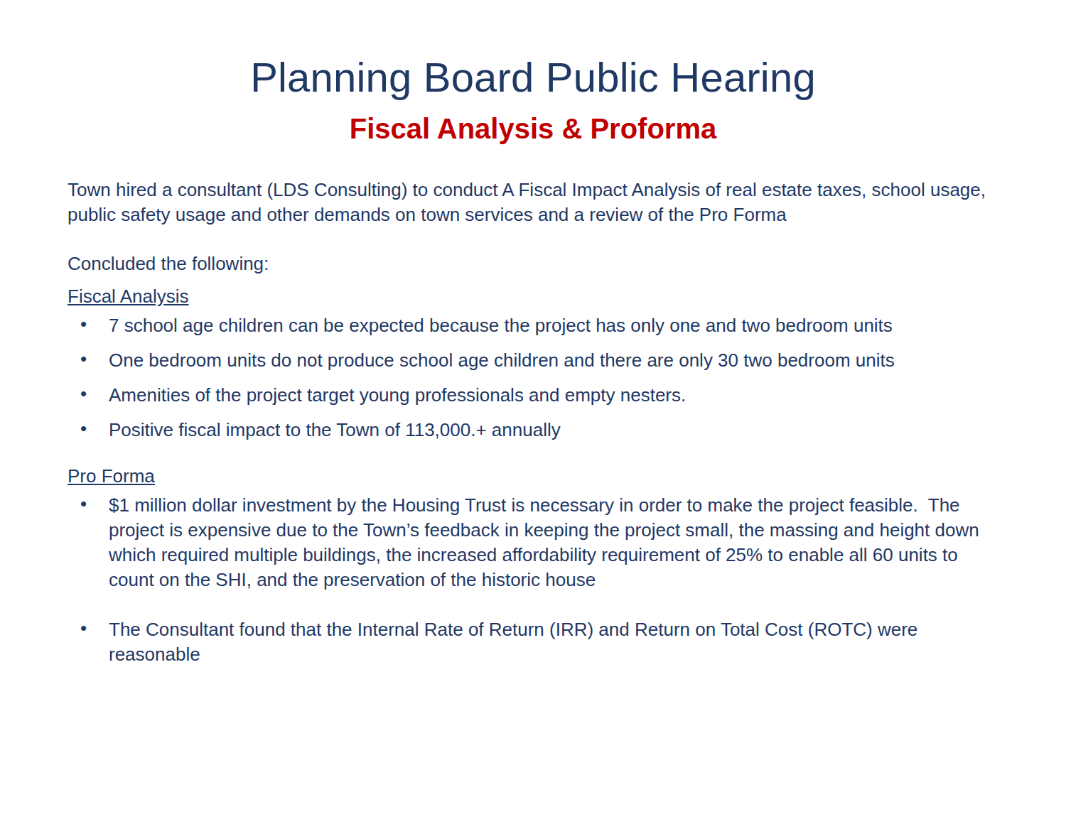Planning Board Public Hearing
Fiscal Analysis & Proforma
Town hired a consultant (LDS Consulting) to conduct A Fiscal Impact Analysis of real estate taxes, school usage, public safety usage and other demands on town services and a review of the Pro Forma
Concluded the following:
Fiscal Analysis
7 school age children can be expected because the project has only one and two bedroom units
One bedroom units do not produce school age children and there are only 30 two bedroom units
Amenities of the project target young professionals and empty nesters.
Positive fiscal impact to the Town of 113,000.+ annually
Pro Forma
$1 million dollar investment by the Housing Trust is necessary in order to make the project feasible. The project is expensive due to the Town’s feedback in keeping the project small, the massing and height down which required multiple buildings, the increased affordability requirement of 25% to enable all 60 units to count on the SHI, and the preservation of the historic house
The Consultant found that the Internal Rate of Return (IRR) and Return on Total Cost (ROTC) were reasonable